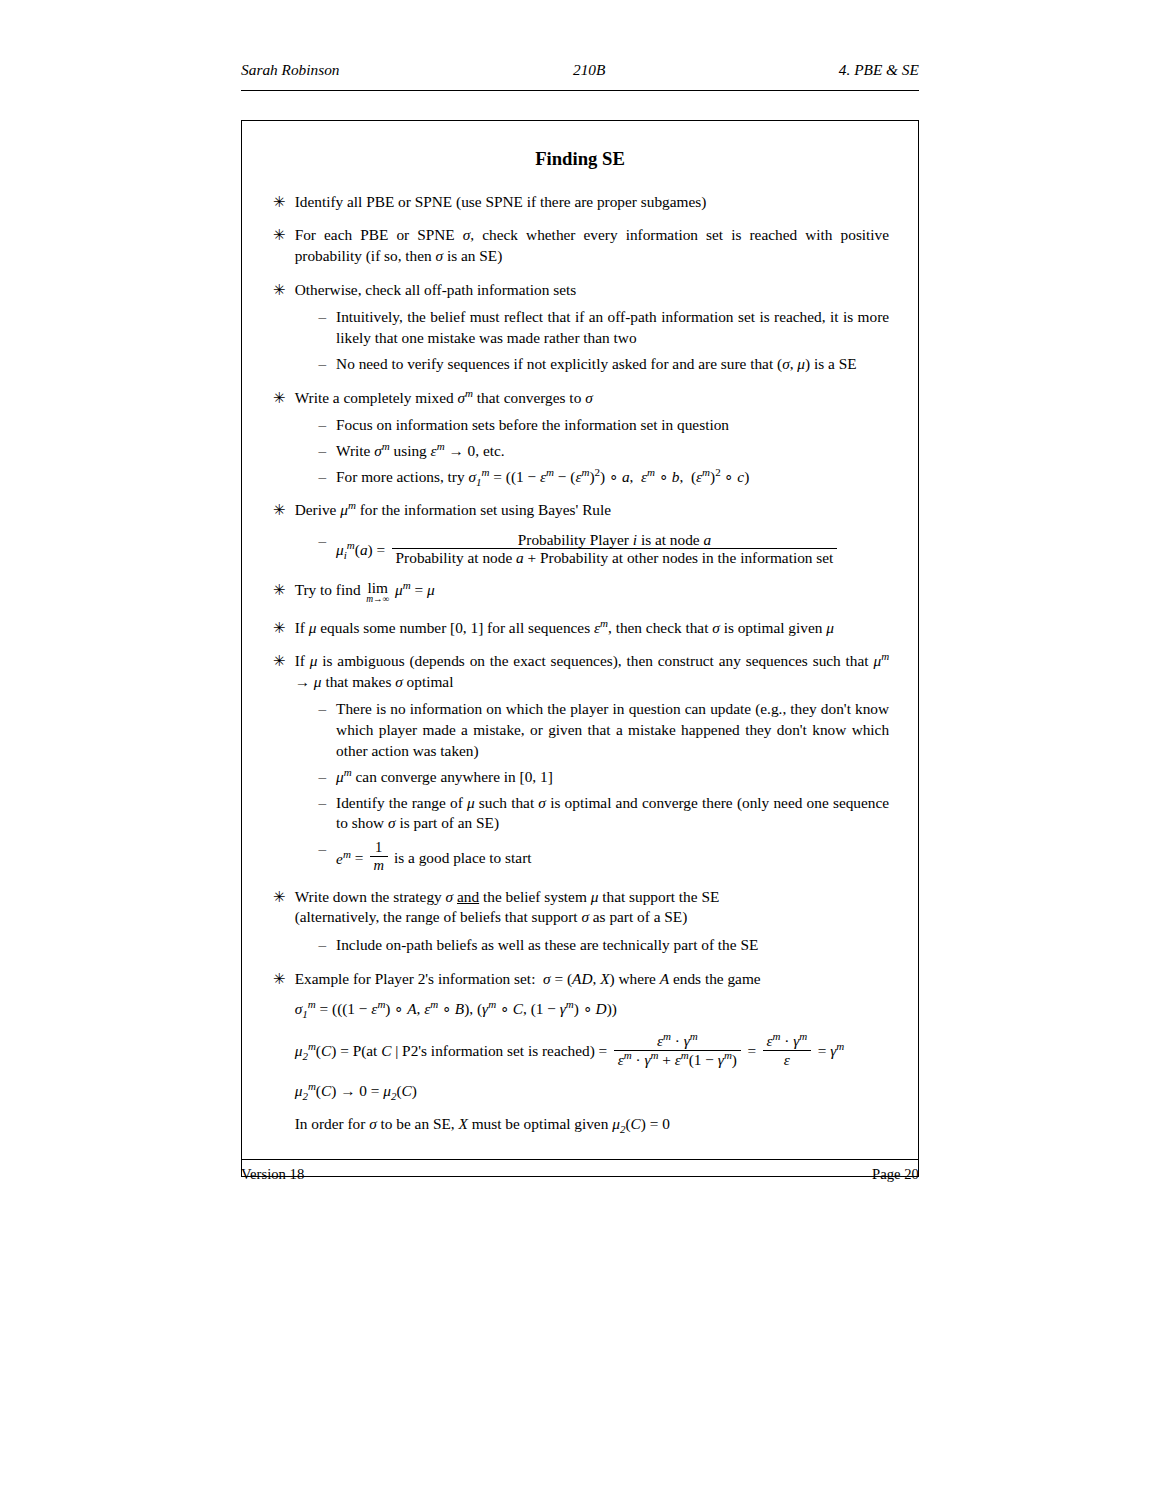Sarah Robinson
210B
4. PBE & SE
Finding SE
Identify all PBE or SPNE (use SPNE if there are proper subgames)
For each PBE or SPNE σ, check whether every information set is reached with positive probability (if so, then σ is an SE)
Otherwise, check all off-path information sets
Intuitively, the belief must reflect that if an off-path information set is reached, it is more likely that one mistake was made rather than two
No need to verify sequences if not explicitly asked for and are sure that (σ, μ) is a SE
Write a completely mixed σm that converges to σ
Focus on information sets before the information set in question
Write σm using εm → 0, etc.
For more actions, try σ1m = ((1 − εm − (εm)2) ∘ a, εm ∘ b, (εm)2 ∘ c)
Derive μm for the information set using Bayes' Rule
μim(a) = Probability Player i is at node a Probability at node a + Probability at other nodes in the information set
Try to find lim m→∞ μm = μ
If μ equals some number [0, 1] for all sequences εm, then check that σ is optimal given μ
If μ is ambiguous (depends on the exact sequences), then construct any sequences such that μm → μ that makes σ optimal
There is no information on which the player in question can update (e.g., they don't know which player made a mistake, or given that a mistake happened they don't know which other action was taken)
μm can converge anywhere in [0, 1]
Identify the range of μ such that σ is optimal and converge there (only need one sequence to show σ is part of an SE)
em = 1 m is a good place to start
Write down the strategy σ and the belief system μ that support the SE
(alternatively, the range of beliefs that support σ as part of a SE)
Include on-path beliefs as well as these are technically part of the SE
Example for Player 2's information set: σ = (AD, X) where A ends the game
σ1m = (((1 − εm) ∘ A, εm ∘ B), (γm ∘ C, (1 − γm) ∘ D))
μ2m(C) = P(at C | P2's information set is reached) = εm · γm εm · γm + εm(1 − γm) = εm · γm ε = γm
μ2m(C) → 0 = μ2(C)
In order for σ to be an SE, X must be optimal given μ2(C) = 0
Version 18
Page 20